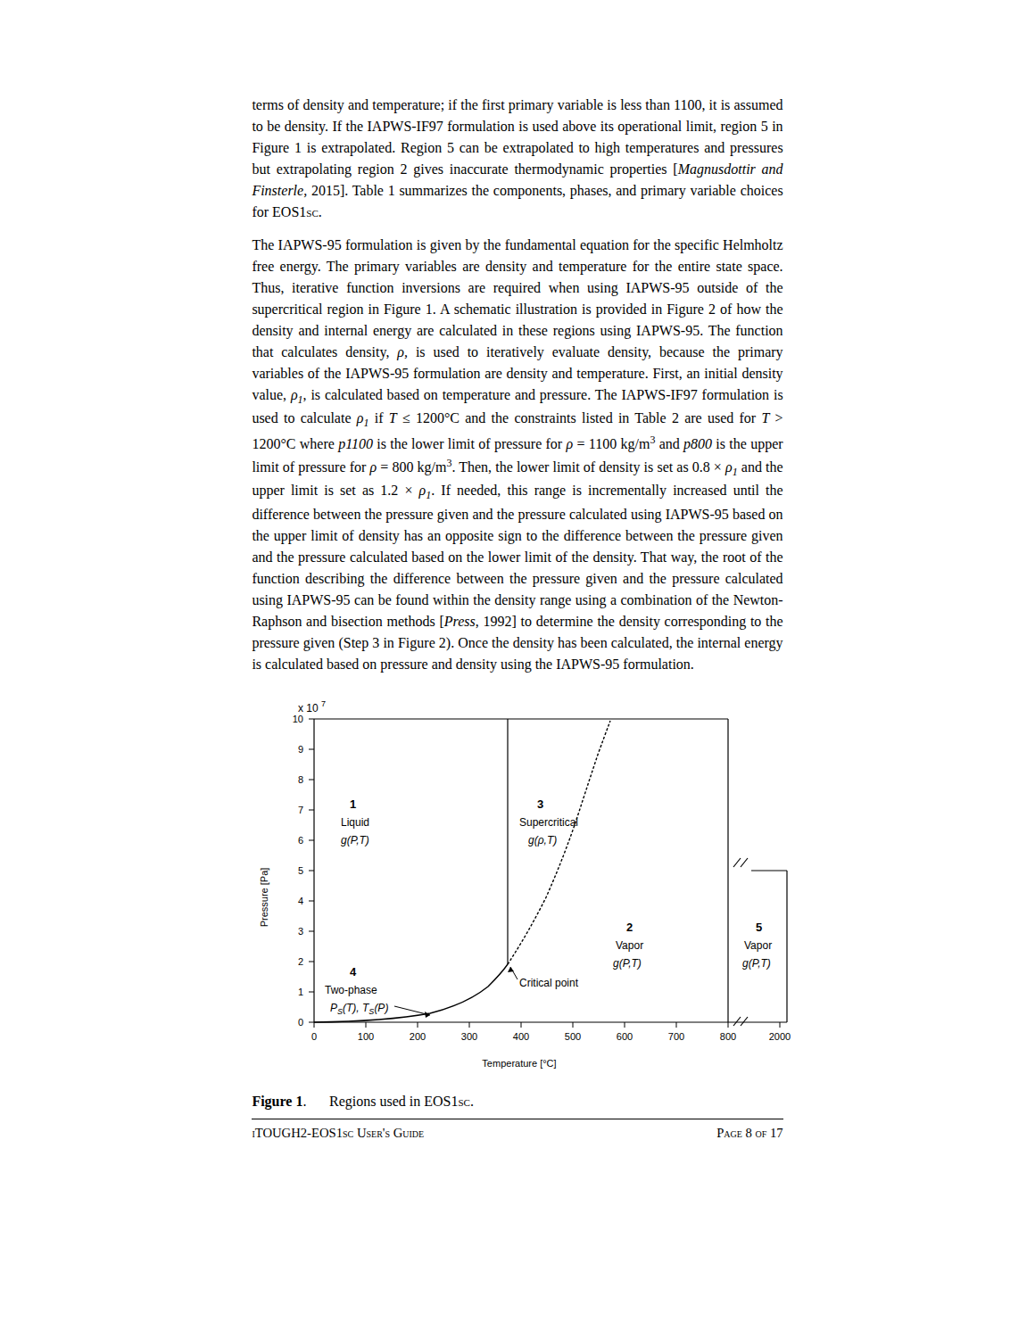terms of density and temperature; if the first primary variable is less than 1100, it is assumed to be density. If the IAPWS-IF97 formulation is used above its operational limit, region 5 in Figure 1 is extrapolated. Region 5 can be extrapolated to high temperatures and pressures but extrapolating region 2 gives inaccurate thermodynamic properties [Magnusdottir and Finsterle, 2015]. Table 1 summarizes the components, phases, and primary variable choices for EOS1sc.
The IAPWS-95 formulation is given by the fundamental equation for the specific Helmholtz free energy. The primary variables are density and temperature for the entire state space. Thus, iterative function inversions are required when using IAPWS-95 outside of the supercritical region in Figure 1. A schematic illustration is provided in Figure 2 of how the density and internal energy are calculated in these regions using IAPWS-95. The function that calculates density, ρ, is used to iteratively evaluate density, because the primary variables of the IAPWS-95 formulation are density and temperature. First, an initial density value, ρ1, is calculated based on temperature and pressure. The IAPWS-IF97 formulation is used to calculate ρ1 if T ≤ 1200°C and the constraints listed in Table 2 are used for T > 1200°C where p1100 is the lower limit of pressure for ρ = 1100 kg/m3 and p800 is the upper limit of pressure for ρ = 800 kg/m3. Then, the lower limit of density is set as 0.8 × ρ1 and the upper limit is set as 1.2 × ρ1. If needed, this range is incrementally increased until the difference between the pressure given and the pressure calculated using IAPWS-95 based on the upper limit of density has an opposite sign to the difference between the pressure given and the pressure calculated based on the lower limit of the density. That way, the root of the function describing the difference between the pressure given and the pressure calculated using IAPWS-95 can be found within the density range using a combination of the Newton-Raphson and bisection methods [Press, 1992] to determine the density corresponding to the pressure given (Step 3 in Figure 2). Once the density has been calculated, the internal energy is calculated based on pressure and density using the IAPWS-95 formulation.
Pressure [Pa] Temperature [°C] x 10 7 10 9 8 7 6 5 4 3 2 1 0 0 100 200 300 400 500 600 700 800 2000 1 Liquid g(P,T) 3 Supercritical g(ρ,T) 2 Vapor g(P,T) 5 Vapor g(P,T) 4 Two-phase PS(T), TS(P) Critical point
Figure 1.Regions used in EOS1sc.
iTOUGH2-EOS1sc User's Guide Page 8 of 17